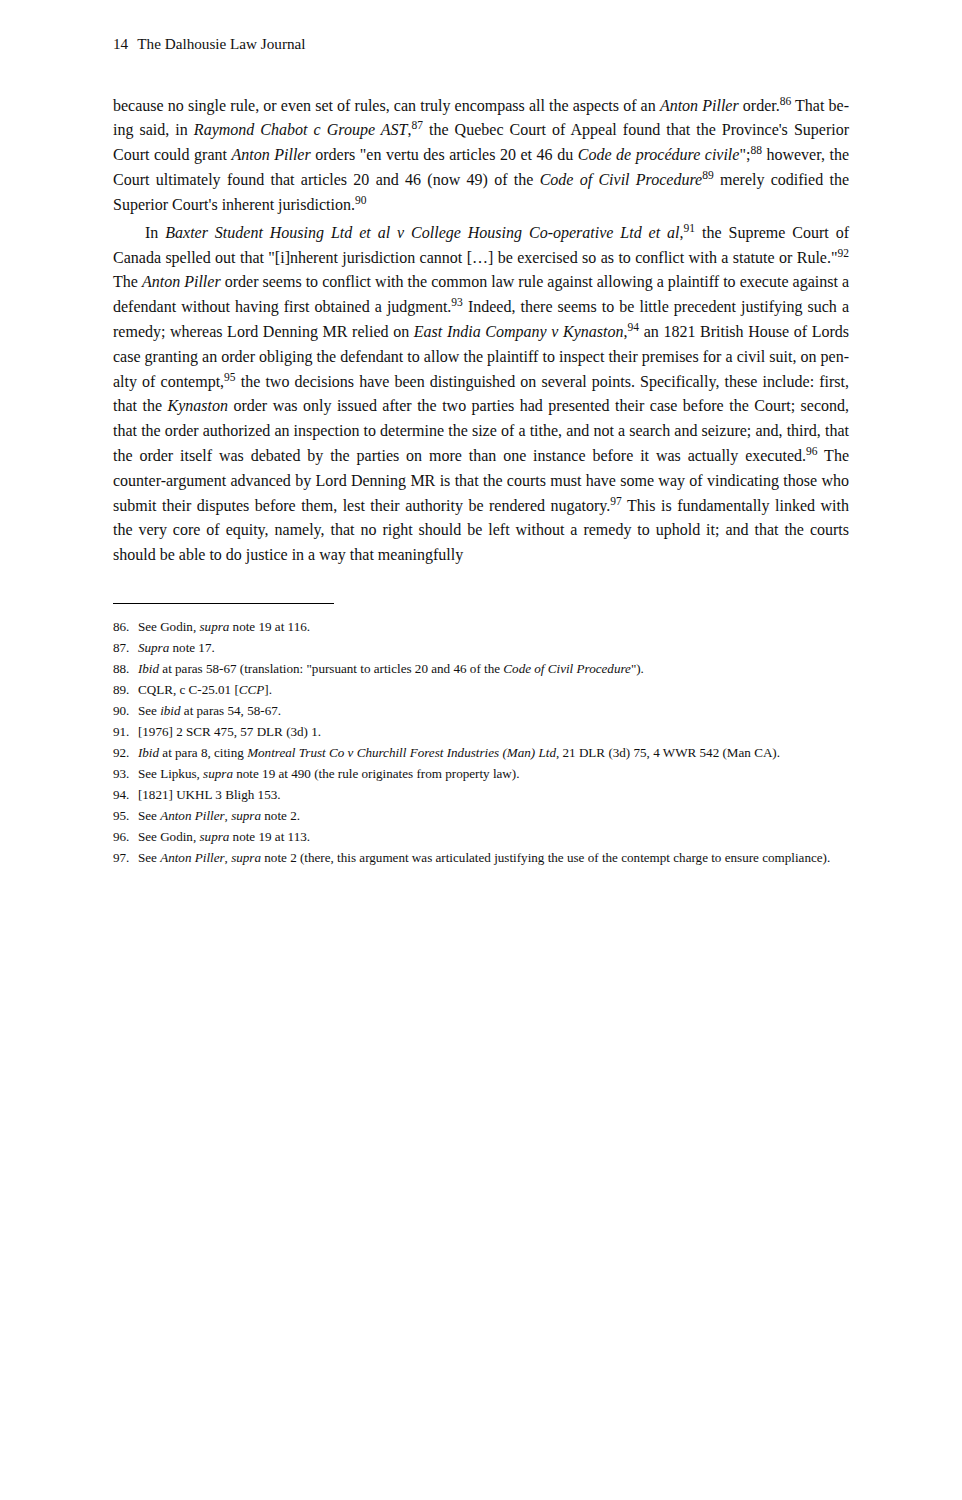14 The Dalhousie Law Journal
because no single rule, or even set of rules, can truly encompass all the aspects of an Anton Piller order.86 That being said, in Raymond Chabot c Groupe AST,87 the Quebec Court of Appeal found that the Province's Superior Court could grant Anton Piller orders "en vertu des articles 20 et 46 du Code de procédure civile";88 however, the Court ultimately found that articles 20 and 46 (now 49) of the Code of Civil Procedure89 merely codified the Superior Court's inherent jurisdiction.90
In Baxter Student Housing Ltd et al v College Housing Co-operative Ltd et al,91 the Supreme Court of Canada spelled out that "[i]nherent jurisdiction cannot […] be exercised so as to conflict with a statute or Rule."92 The Anton Piller order seems to conflict with the common law rule against allowing a plaintiff to execute against a defendant without having first obtained a judgment.93 Indeed, there seems to be little precedent justifying such a remedy; whereas Lord Denning MR relied on East India Company v Kynaston,94 an 1821 British House of Lords case granting an order obliging the defendant to allow the plaintiff to inspect their premises for a civil suit, on penalty of contempt,95 the two decisions have been distinguished on several points. Specifically, these include: first, that the Kynaston order was only issued after the two parties had presented their case before the Court; second, that the order authorized an inspection to determine the size of a tithe, and not a search and seizure; and, third, that the order itself was debated by the parties on more than one instance before it was actually executed.96 The counter-argument advanced by Lord Denning MR is that the courts must have some way of vindicating those who submit their disputes before them, lest their authority be rendered nugatory.97 This is fundamentally linked with the very core of equity, namely, that no right should be left without a remedy to uphold it; and that the courts should be able to do justice in a way that meaningfully
86. See Godin, supra note 19 at 116.
87. Supra note 17.
88. Ibid at paras 58-67 (translation: "pursuant to articles 20 and 46 of the Code of Civil Procedure").
89. CQLR, c C-25.01 [CCP].
90. See ibid at paras 54, 58-67.
91.[1976] 2 SCR 475, 57 DLR (3d) 1.
92. Ibid at para 8, citing Montreal Trust Co v Churchill Forest Industries (Man) Ltd, 21 DLR (3d) 75, 4 WWR 542 (Man CA).
93. See Lipkus, supra note 19 at 490 (the rule originates from property law).
94.[1821] UKHL 3 Bligh 153.
95. See Anton Piller, supra note 2.
96. See Godin, supra note 19 at 113.
97. See Anton Piller, supra note 2 (there, this argument was articulated justifying the use of the contempt charge to ensure compliance).